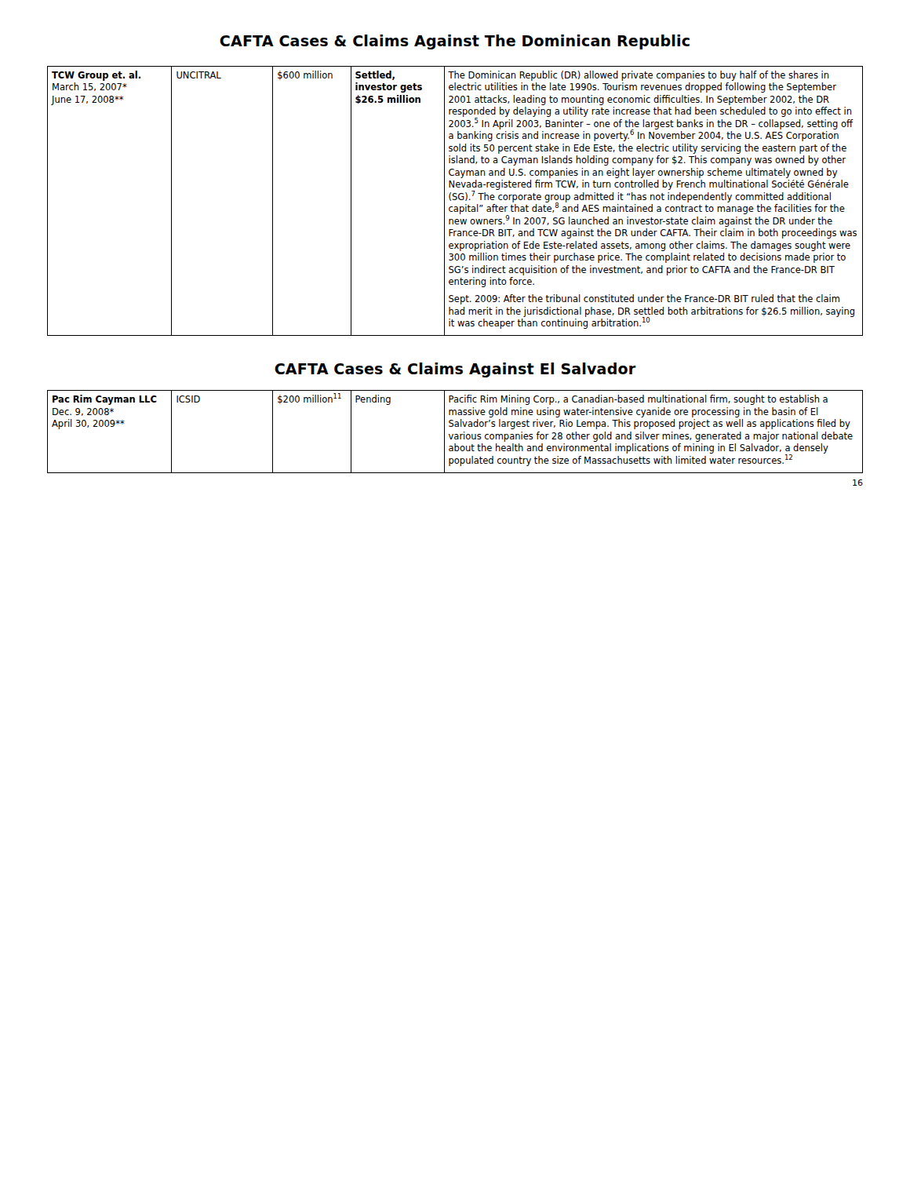CAFTA Cases & Claims Against The Dominican Republic
| TCW Group et. al. March 15, 2007* June 17, 2008** | UNCITRAL | $600 million | Settled, investor gets $26.5 million | The Dominican Republic (DR) allowed private companies to buy half of the shares in electric utilities in the late 1990s. Tourism revenues dropped following the September 2001 attacks, leading to mounting economic difficulties. In September 2002, the DR responded by delaying a utility rate increase that had been scheduled to go into effect in 2003. 5 In April 2003, Baninter – one of the largest banks in the DR – collapsed, setting off a banking crisis and increase in poverty. 6 In November 2004, the U.S. AES Corporation sold its 50 percent stake in Ede Este, the electric utility servicing the eastern part of the island, to a Cayman Islands holding company for $2. This company was owned by other Cayman and U.S. companies in an eight layer ownership scheme ultimately owned by Nevada-registered firm TCW, in turn controlled by French multinational Société Générale (SG). 7 The corporate group admitted it “has not independently committed additional capital” after that date, 8 and AES maintained a contract to manage the facilities for the new owners. 9 In 2007, SG launched an investor-state claim against the DR under the France-DR BIT, and TCW against the DR under CAFTA. Their claim in both proceedings was expropriation of Ede Este-related assets, among other claims. The damages sought were 300 million times their purchase price. The complaint related to decisions made prior to SG’s indirect acquisition of the investment, and prior to CAFTA and the France-DR BIT entering into force. Sept. 2009: After the tribunal constituted under the France-DR BIT ruled that the claim had merit in the jurisdictional phase, DR settled both arbitrations for $26.5 million, saying it was cheaper than continuing arbitration. 10 |
CAFTA Cases & Claims Against El Salvador
| Pac Rim Cayman LLC Dec. 9, 2008* April 30, 2009** | ICSID | $200 million 11 | Pending | Pacific Rim Mining Corp., a Canadian-based multinational firm, sought to establish a massive gold mine using water-intensive cyanide ore processing in the basin of El Salvador’s largest river, Rio Lempa. This proposed project as well as applications filed by various companies for 28 other gold and silver mines, generated a major national debate about the health and environmental implications of mining in El Salvador, a densely populated country the size of Massachusetts with limited water resources. 12 |
16